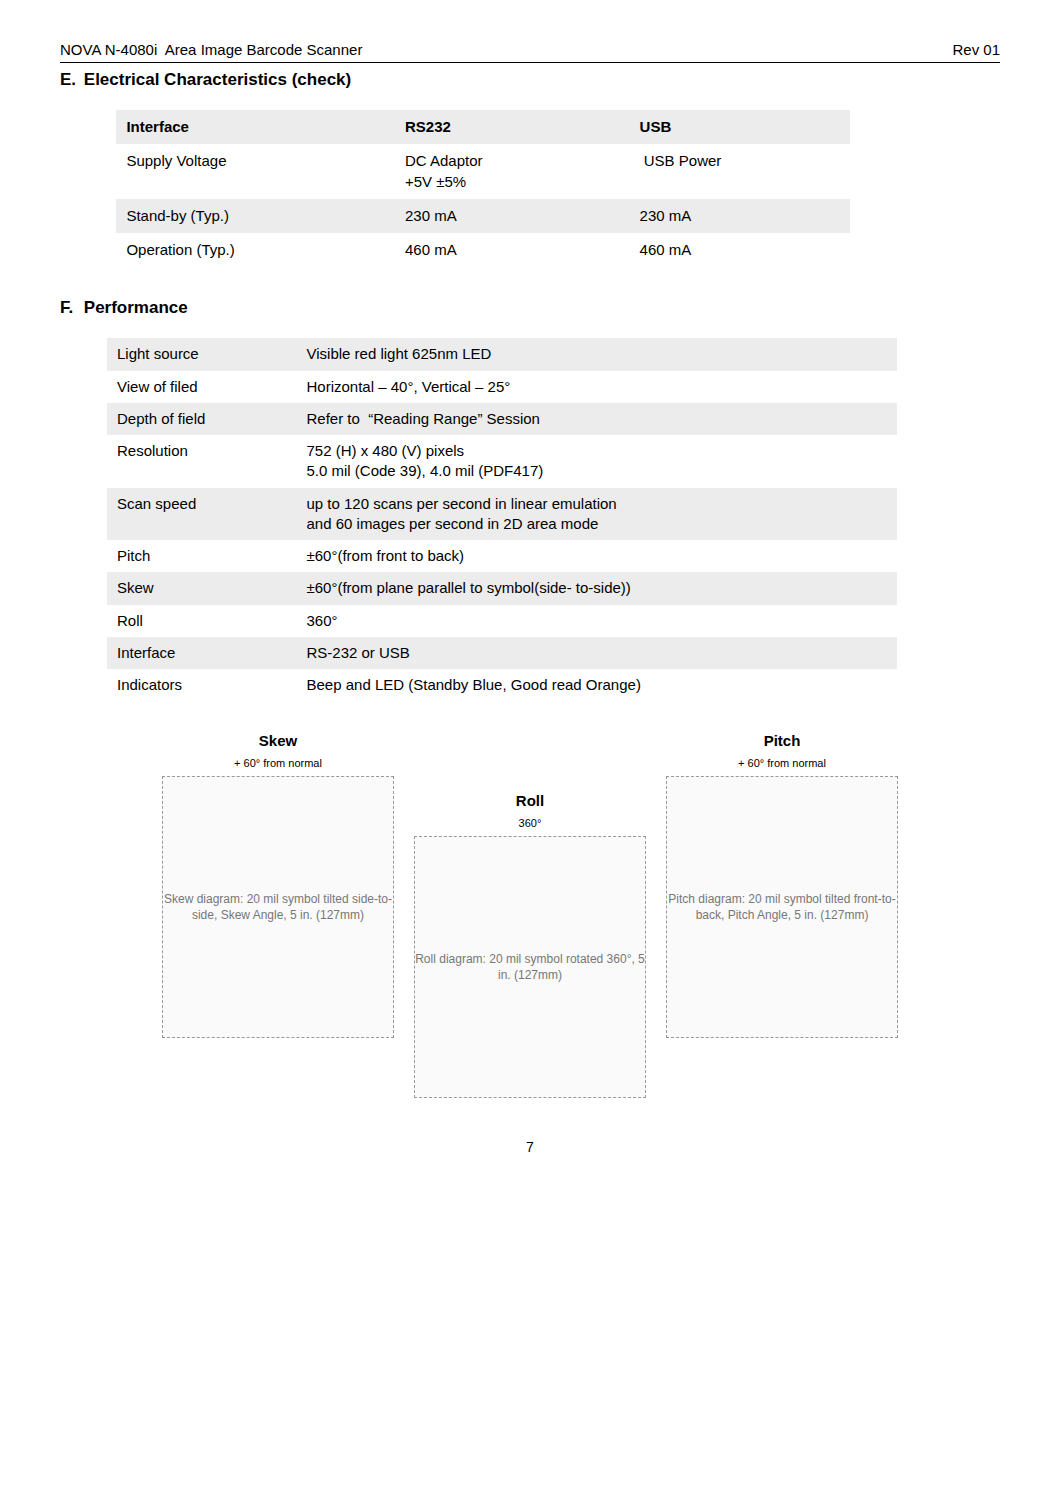NOVA N-4080i Area Image Barcode Scanner Rev 01
E. Electrical Characteristics (check)
| Interface | RS232 | USB |
| --- | --- | --- |
| Supply Voltage | DC Adaptor +5V ±5% | USB Power |
| Stand-by (Typ.) | 230 mA | 230 mA |
| Operation (Typ.) | 460 mA | 460 mA |
F. Performance
| Light source | Visible red light 625nm LED |
| View of filed | Horizontal – 40°, Vertical – 25° |
| Depth of field | Refer to “Reading Range” Session |
| Resolution | 752 (H) x 480 (V) pixels 5.0 mil (Code 39), 4.0 mil (PDF417) |
| Scan speed | up to 120 scans per second in linear emulation and 60 images per second in 2D area mode |
| Pitch | ±60°(from front to back) |
| Skew | ±60°(from plane parallel to symbol(side- to-side)) |
| Roll | 360° |
| Interface | RS-232 or USB |
| Indicators | Beep and LED (Standby Blue, Good read Orange) |
Skew
+ 60° from normal
Skew diagram: 20 mil symbol tilted side-to-side, Skew Angle, 5 in. (127mm)
Roll
360°
Roll diagram: 20 mil symbol rotated 360°, 5 in. (127mm)
Pitch
+ 60° from normal
Pitch diagram: 20 mil symbol tilted front-to-back, Pitch Angle, 5 in. (127mm)
7